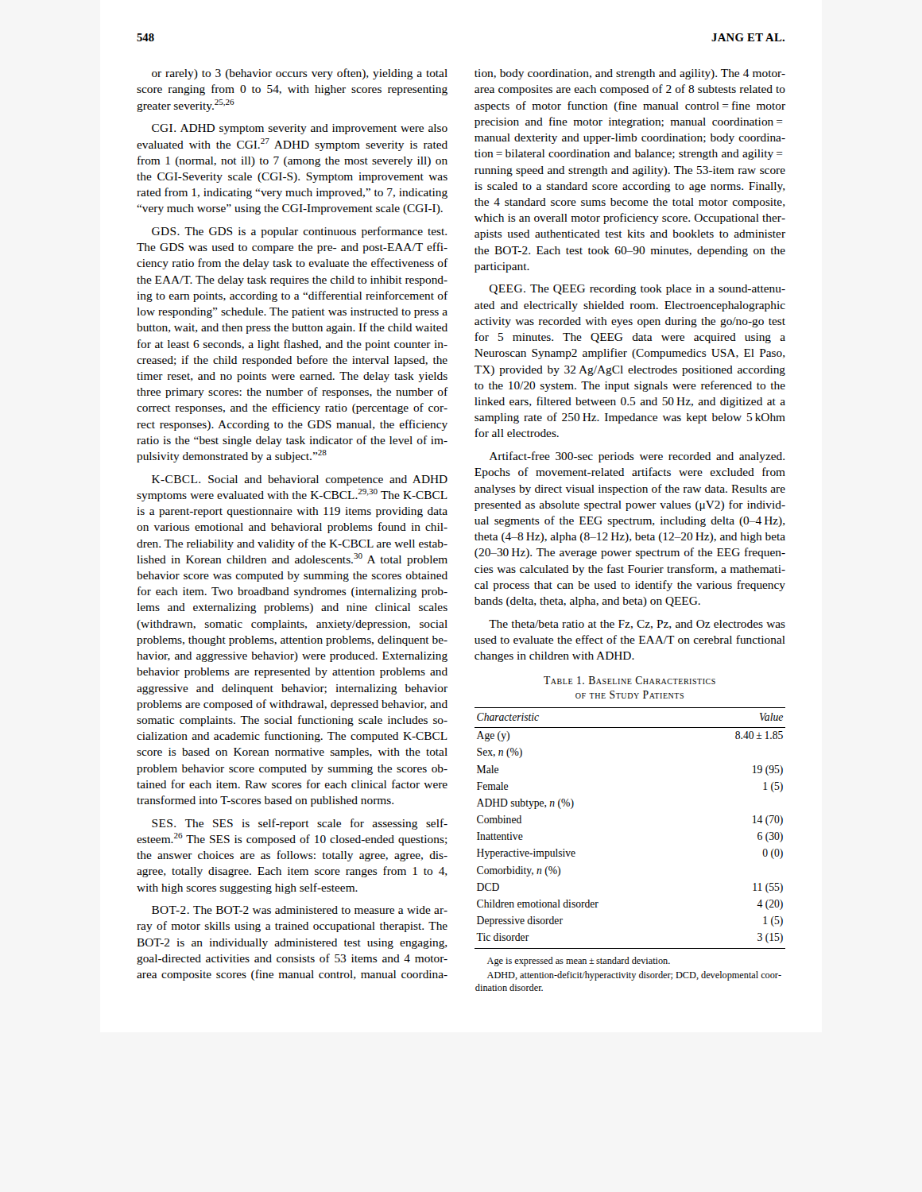548 JANG ET AL.
or rarely) to 3 (behavior occurs very often), yielding a total score ranging from 0 to 54, with higher scores representing greater severity.25,26
CGI. ADHD symptom severity and improvement were also evaluated with the CGI.27 ADHD symptom severity is rated from 1 (normal, not ill) to 7 (among the most severely ill) on the CGI-Severity scale (CGI-S). Symptom improvement was rated from 1, indicating “very much improved,” to 7, indicating “very much worse” using the CGI-Improvement scale (CGI-I).
GDS. The GDS is a popular continuous performance test. The GDS was used to compare the pre- and post-EAA/T efficiency ratio from the delay task to evaluate the effectiveness of the EAA/T. The delay task requires the child to inhibit responding to earn points, according to a “differential reinforcement of low responding” schedule. The patient was instructed to press a button, wait, and then press the button again. If the child waited for at least 6 seconds, a light flashed, and the point counter increased; if the child responded before the interval lapsed, the timer reset, and no points were earned. The delay task yields three primary scores: the number of responses, the number of correct responses, and the efficiency ratio (percentage of correct responses). According to the GDS manual, the efficiency ratio is the “best single delay task indicator of the level of impulsivity demonstrated by a subject.”28
K-CBCL. Social and behavioral competence and ADHD symptoms were evaluated with the K-CBCL.29,30 The K-CBCL is a parent-report questionnaire with 119 items providing data on various emotional and behavioral problems found in children. The reliability and validity of the K-CBCL are well established in Korean children and adolescents.30 A total problem behavior score was computed by summing the scores obtained for each item. Two broadband syndromes (internalizing problems and externalizing problems) and nine clinical scales (withdrawn, somatic complaints, anxiety/depression, social problems, thought problems, attention problems, delinquent behavior, and aggressive behavior) were produced. Externalizing behavior problems are represented by attention problems and aggressive and delinquent behavior; internalizing behavior problems are composed of withdrawal, depressed behavior, and somatic complaints. The social functioning scale includes socialization and academic functioning. The computed K-CBCL score is based on Korean normative samples, with the total problem behavior score computed by summing the scores obtained for each item. Raw scores for each clinical factor were transformed into T-scores based on published norms.
SES. The SES is self-report scale for assessing self-esteem.26 The SES is composed of 10 closed-ended questions; the answer choices are as follows: totally agree, agree, disagree, totally disagree. Each item score ranges from 1 to 4, with high scores suggesting high self-esteem.
BOT-2. The BOT-2 was administered to measure a wide array of motor skills using a trained occupational therapist. The BOT-2 is an individually administered test using engaging, goal-directed activities and consists of 53 items and 4 motor-area composite scores (fine manual control, manual coordination, body coordination, and strength and agility). The 4 motor-area composites are each composed of 2 of 8 subtests related to aspects of motor function (fine manual control = fine motor precision and fine motor integration; manual coordination = manual dexterity and upper-limb coordination; body coordination = bilateral coordination and balance; strength and agility = running speed and strength and agility). The 53-item raw score is scaled to a standard score according to age norms. Finally, the 4 standard score sums become the total motor composite, which is an overall motor proficiency score. Occupational therapists used authenticated test kits and booklets to administer the BOT-2. Each test took 60–90 minutes, depending on the participant.
QEEG. The QEEG recording took place in a sound-attenuated and electrically shielded room. Electroencephalographic activity was recorded with eyes open during the go/no-go test for 5 minutes. The QEEG data were acquired using a Neuroscan Synamp2 amplifier (Compumedics USA, El Paso, TX) provided by 32 Ag/AgCl electrodes positioned according to the 10/20 system. The input signals were referenced to the linked ears, filtered between 0.5 and 50 Hz, and digitized at a sampling rate of 250 Hz. Impedance was kept below 5 kOhm for all electrodes.
Artifact-free 300-sec periods were recorded and analyzed. Epochs of movement-related artifacts were excluded from analyses by direct visual inspection of the raw data. Results are presented as absolute spectral power values (μV2) for individual segments of the EEG spectrum, including delta (0–4 Hz), theta (4–8 Hz), alpha (8–12 Hz), beta (12–20 Hz), and high beta (20–30 Hz). The average power spectrum of the EEG frequencies was calculated by the fast Fourier transform, a mathematical process that can be used to identify the various frequency bands (delta, theta, alpha, and beta) on QEEG.
The theta/beta ratio at the Fz, Cz, Pz, and Oz electrodes was used to evaluate the effect of the EAA/T on cerebral functional changes in children with ADHD.
Table 1. Baseline Characteristics of the Study Patients
| Characteristic | Value |
| --- | --- |
| Age (y) | 8.40 ± 1.85 |
| Sex, n (%) | |
| Male | 19 (95) |
| Female | 1 (5) |
| ADHD subtype, n (%) | |
| Combined | 14 (70) |
| Inattentive | 6 (30) |
| Hyperactive-impulsive | 0 (0) |
| Comorbidity, n (%) | |
| DCD | 11 (55) |
| Children emotional disorder | 4 (20) |
| Depressive disorder | 1 (5) |
| Tic disorder | 3 (15) |
| Age is expressed as mean ± standard deviation. ADHD, attention-deficit/hyperactivity disorder; DCD, developmental coordination disorder. |